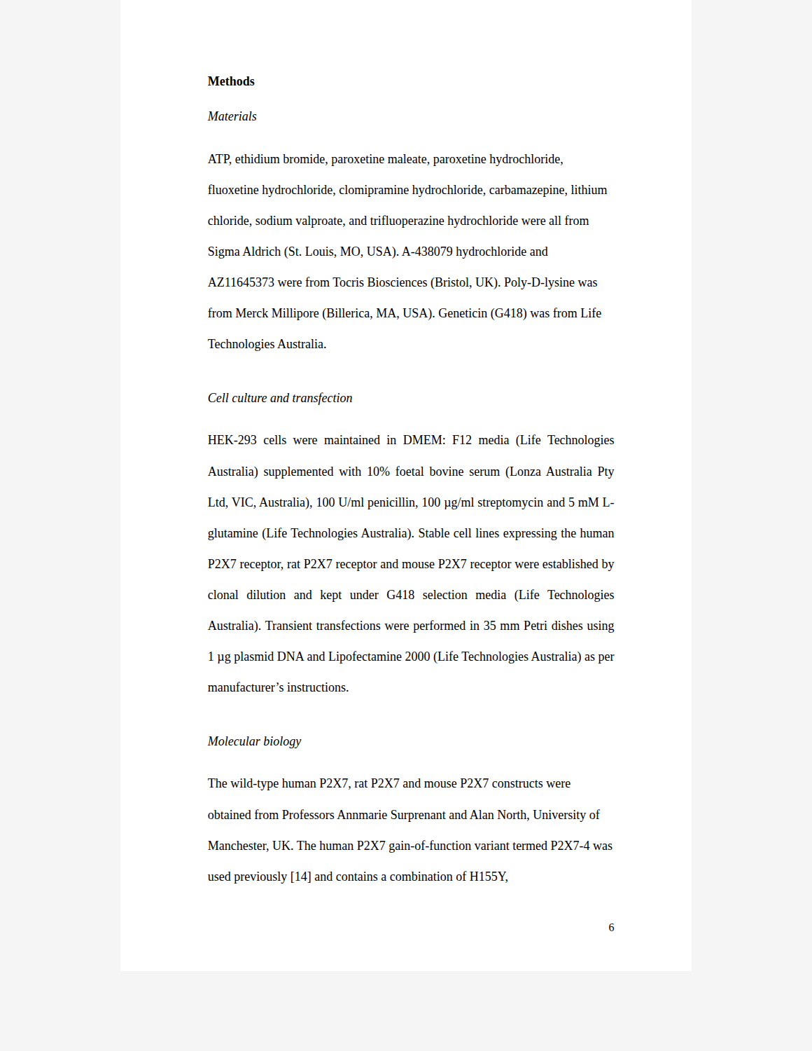Methods
Materials
ATP, ethidium bromide, paroxetine maleate, paroxetine hydrochloride, fluoxetine hydrochloride, clomipramine hydrochloride, carbamazepine, lithium chloride, sodium valproate, and trifluoperazine hydrochloride were all from Sigma Aldrich (St. Louis, MO, USA). A-438079 hydrochloride and AZ11645373 were from Tocris Biosciences (Bristol, UK). Poly-D-lysine was from Merck Millipore (Billerica, MA, USA). Geneticin (G418) was from Life Technologies Australia.
Cell culture and transfection
HEK-293 cells were maintained in DMEM: F12 media (Life Technologies Australia) supplemented with 10% foetal bovine serum (Lonza Australia Pty Ltd, VIC, Australia), 100 U/ml penicillin, 100 µg/ml streptomycin and 5 mM L-glutamine (Life Technologies Australia). Stable cell lines expressing the human P2X7 receptor, rat P2X7 receptor and mouse P2X7 receptor were established by clonal dilution and kept under G418 selection media (Life Technologies Australia). Transient transfections were performed in 35 mm Petri dishes using 1 µg plasmid DNA and Lipofectamine 2000 (Life Technologies Australia) as per manufacturer’s instructions.
Molecular biology
The wild-type human P2X7, rat P2X7 and mouse P2X7 constructs were obtained from Professors Annmarie Surprenant and Alan North, University of Manchester, UK. The human P2X7 gain-of-function variant termed P2X7-4 was used previously [14] and contains a combination of H155Y,
6